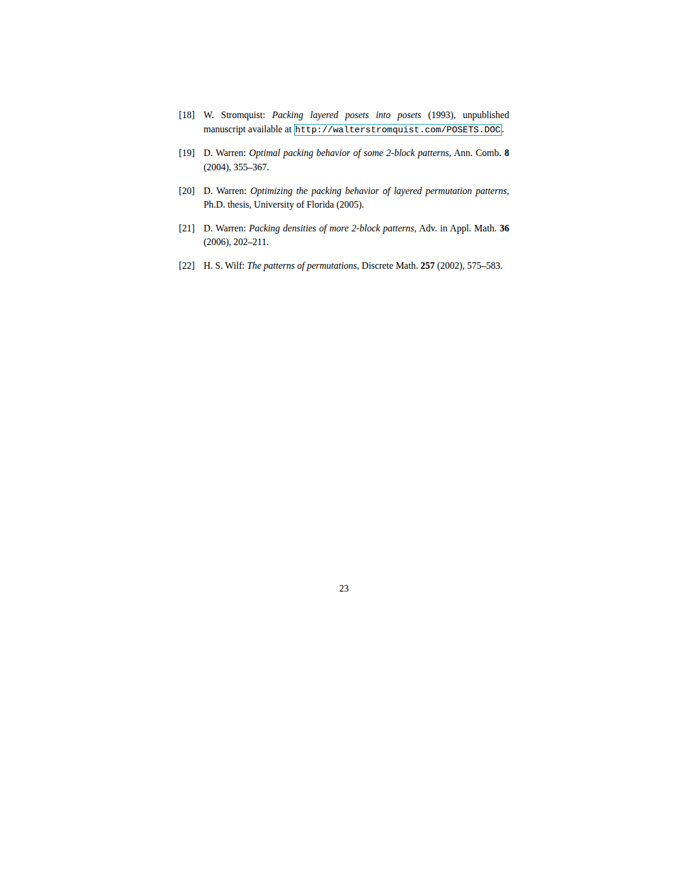[18] W. Stromquist: Packing layered posets into posets (1993), unpublished manuscript available at http://walterstromquist.com/POSETS.DOC.
[19] D. Warren: Optimal packing behavior of some 2-block patterns, Ann. Comb. 8 (2004), 355–367.
[20] D. Warren: Optimizing the packing behavior of layered permutation patterns, Ph.D. thesis, University of Florida (2005).
[21] D. Warren: Packing densities of more 2-block patterns, Adv. in Appl. Math. 36 (2006), 202–211.
[22] H. S. Wilf: The patterns of permutations, Discrete Math. 257 (2002), 575–583.
23